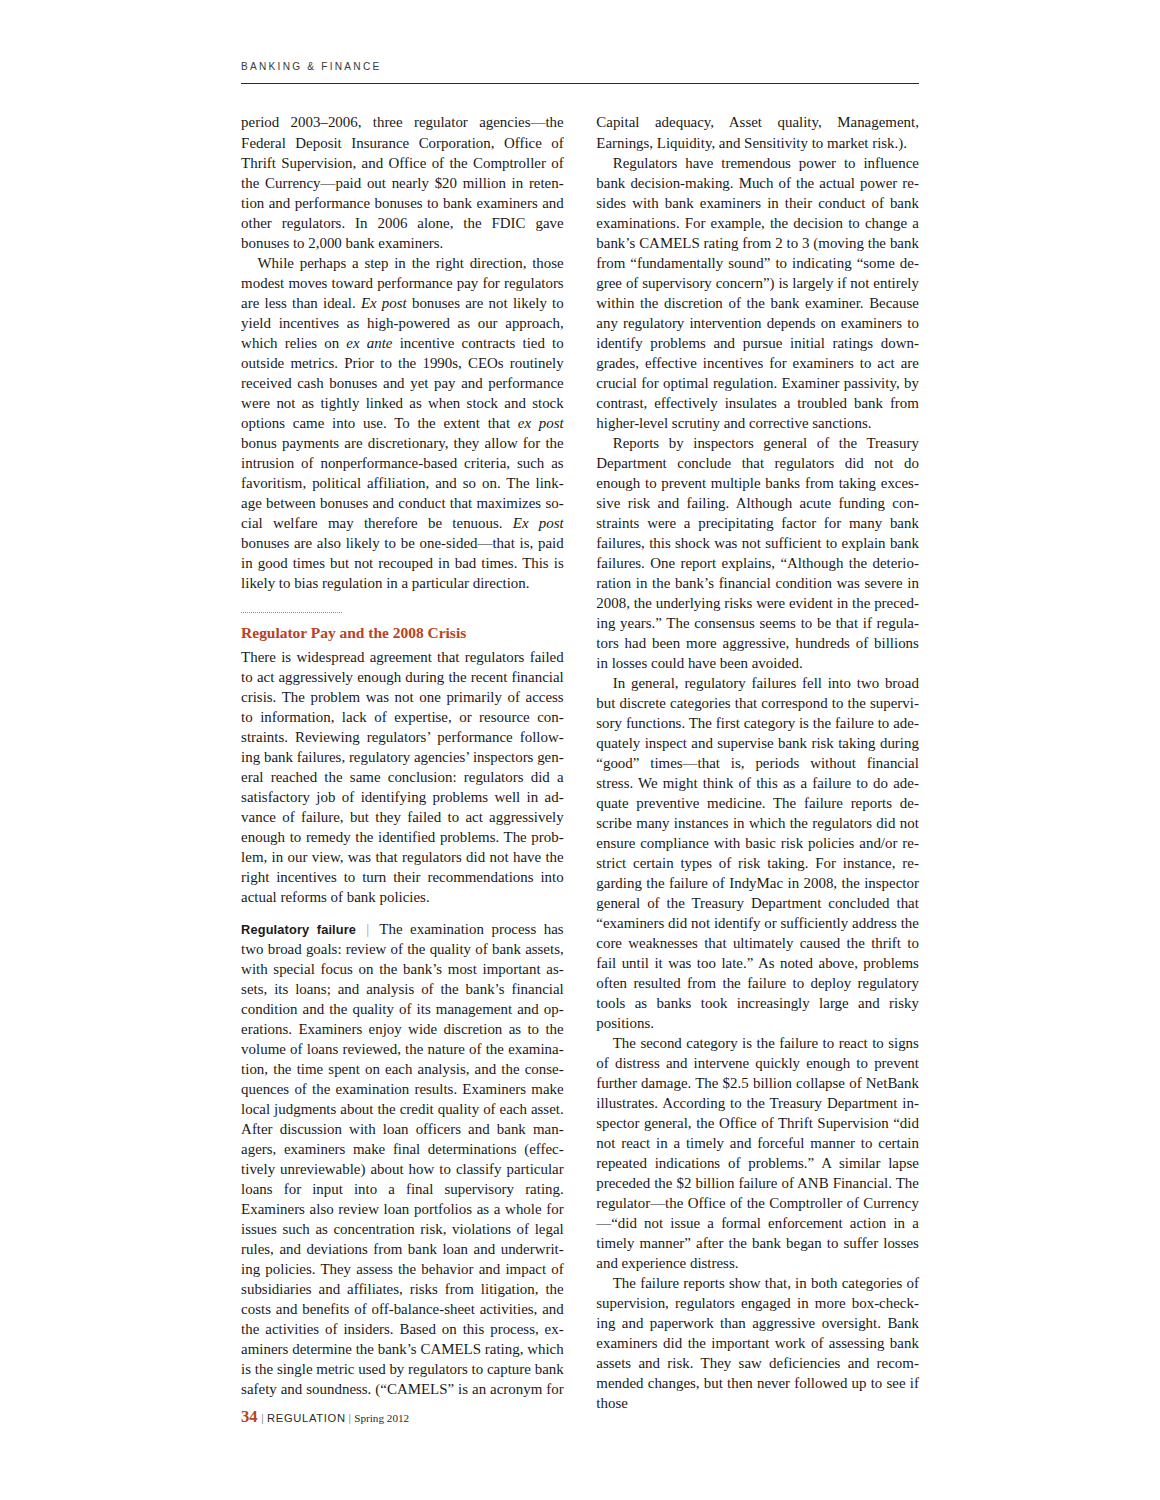Banking & Finance
period 2003–2006, three regulator agencies—the Federal Deposit Insurance Corporation, Office of Thrift Supervision, and Office of the Comptroller of the Currency—paid out nearly $20 million in retention and performance bonuses to bank examiners and other regulators. In 2006 alone, the FDIC gave bonuses to 2,000 bank examiners.
While perhaps a step in the right direction, those modest moves toward performance pay for regulators are less than ideal. Ex post bonuses are not likely to yield incentives as high-powered as our approach, which relies on ex ante incentive contracts tied to outside metrics. Prior to the 1990s, CEOs routinely received cash bonuses and yet pay and performance were not as tightly linked as when stock and stock options came into use. To the extent that ex post bonus payments are discretionary, they allow for the intrusion of nonperformance-based criteria, such as favoritism, political affiliation, and so on. The linkage between bonuses and conduct that maximizes social welfare may therefore be tenuous. Ex post bonuses are also likely to be one-sided—that is, paid in good times but not recouped in bad times. This is likely to bias regulation in a particular direction.
Regulator Pay and the 2008 Crisis
There is widespread agreement that regulators failed to act aggressively enough during the recent financial crisis. The problem was not one primarily of access to information, lack of expertise, or resource constraints. Reviewing regulators’ performance following bank failures, regulatory agencies’ inspectors general reached the same conclusion: regulators did a satisfactory job of identifying problems well in advance of failure, but they failed to act aggressively enough to remedy the identified problems. The problem, in our view, was that regulators did not have the right incentives to turn their recommendations into actual reforms of bank policies.
Regulatory failure | The examination process has two broad goals: review of the quality of bank assets, with special focus on the bank’s most important assets, its loans; and analysis of the bank’s financial condition and the quality of its management and operations. Examiners enjoy wide discretion as to the volume of loans reviewed, the nature of the examination, the time spent on each analysis, and the consequences of the examination results. Examiners make local judgments about the credit quality of each asset. After discussion with loan officers and bank managers, examiners make final determinations (effectively unreviewable) about how to classify particular loans for input into a final supervisory rating. Examiners also review loan portfolios as a whole for issues such as concentration risk, violations of legal rules, and deviations from bank loan and underwriting policies. They assess the behavior and impact of subsidiaries and affiliates, risks from litigation, the costs and benefits of off-balance-sheet activities, and the activities of insiders. Based on this process, examiners determine the bank’s CAMELS rating, which is the single metric used by regulators to capture bank safety and soundness. (“CAMELS” is an acronym for Capital adequacy, Asset quality, Management, Earnings, Liquidity, and Sensitivity to market risk.).
Regulators have tremendous power to influence bank decision-making. Much of the actual power resides with bank examiners in their conduct of bank examinations. For example, the decision to change a bank’s CAMELS rating from 2 to 3 (moving the bank from “fundamentally sound” to indicating “some degree of supervisory concern”) is largely if not entirely within the discretion of the bank examiner. Because any regulatory intervention depends on examiners to identify problems and pursue initial ratings downgrades, effective incentives for examiners to act are crucial for optimal regulation. Examiner passivity, by contrast, effectively insulates a troubled bank from higher-level scrutiny and corrective sanctions.
Reports by inspectors general of the Treasury Department conclude that regulators did not do enough to prevent multiple banks from taking excessive risk and failing. Although acute funding constraints were a precipitating factor for many bank failures, this shock was not sufficient to explain bank failures. One report explains, “Although the deterioration in the bank’s financial condition was severe in 2008, the underlying risks were evident in the preceding years.” The consensus seems to be that if regulators had been more aggressive, hundreds of billions in losses could have been avoided.
In general, regulatory failures fell into two broad but discrete categories that correspond to the supervisory functions. The first category is the failure to adequately inspect and supervise bank risk taking during “good” times—that is, periods without financial stress. We might think of this as a failure to do adequate preventive medicine. The failure reports describe many instances in which the regulators did not ensure compliance with basic risk policies and/or restrict certain types of risk taking. For instance, regarding the failure of IndyMac in 2008, the inspector general of the Treasury Department concluded that “examiners did not identify or sufficiently address the core weaknesses that ultimately caused the thrift to fail until it was too late.” As noted above, problems often resulted from the failure to deploy regulatory tools as banks took increasingly large and risky positions.
The second category is the failure to react to signs of distress and intervene quickly enough to prevent further damage. The $2.5 billion collapse of NetBank illustrates. According to the Treasury Department inspector general, the Office of Thrift Supervision “did not react in a timely and forceful manner to certain repeated indications of problems.” A similar lapse preceded the $2 billion failure of ANB Financial. The regulator—the Office of the Comptroller of Currency—“did not issue a formal enforcement action in a timely manner” after the bank began to suffer losses and experience distress.
The failure reports show that, in both categories of supervision, regulators engaged in more box-checking and paperwork than aggressive oversight. Bank examiners did the important work of assessing bank assets and risk. They saw deficiencies and recommended changes, but then never followed up to see if those
34|Regulation|Spring 2012